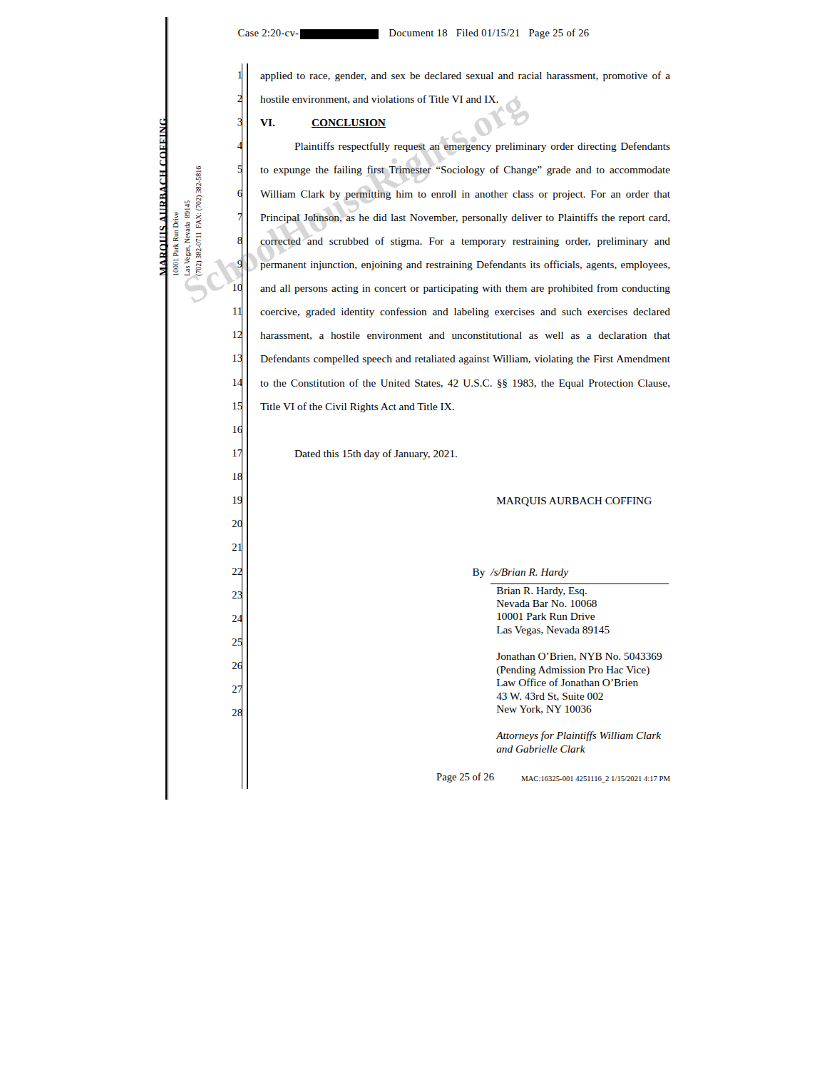Case 2:20-cv- Document 18 Filed 01/15/21 Page 25 of 26
SchoolHouseRights.org
MARQUIS AURBACH COFFING
10001 Park Run Drive
Las Vegas, Nevada 89145
(702) 382-0711 FAX: (702) 382-5816
1
2
3
4
5
6
7
8
9
10
11
12
13
14
15
16
17
18
19
20
21
22
23
24
25
26
27
28
applied to race, gender, and sex be declared sexual and racial harassment, promotive of a hostile environment, and violations of Title VI and IX.
VI. CONCLUSION
Plaintiffs respectfully request an emergency preliminary order directing Defendants to expunge the failing first Trimester “Sociology of Change” grade and to accommodate William Clark by permitting him to enroll in another class or project. For an order that Principal Johnson, as he did last November, personally deliver to Plaintiffs the report card, corrected and scrubbed of stigma. For a temporary restraining order, preliminary and permanent injunction, enjoining and restraining Defendants its officials, agents, employees, and all persons acting in concert or participating with them are prohibited from conducting coercive, graded identity confession and labeling exercises and such exercises declared harassment, a hostile environment and unconstitutional as well as a declaration that Defendants compelled speech and retaliated against William, violating the First Amendment to the Constitution of the United States, 42 U.S.C. §§ 1983, the Equal Protection Clause, Title VI of the Civil Rights Act and Title IX.
Dated this 15th day of January, 2021.
MARQUIS AURBACH COFFING
By /s/Brian R. Hardy
Brian R. Hardy, Esq.
Nevada Bar No. 10068
10001 Park Run Drive
Las Vegas, Nevada 89145
Jonathan O’Brien, NYB No. 5043369
(Pending Admission Pro Hac Vice)
Law Office of Jonathan O’Brien
43 W. 43rd St, Suite 002
New York, NY 10036
Attorneys for Plaintiffs William Clark and Gabrielle Clark
Page 25 of 26 MAC:16325-001 4251116_2 1/15/2021 4:17 PM